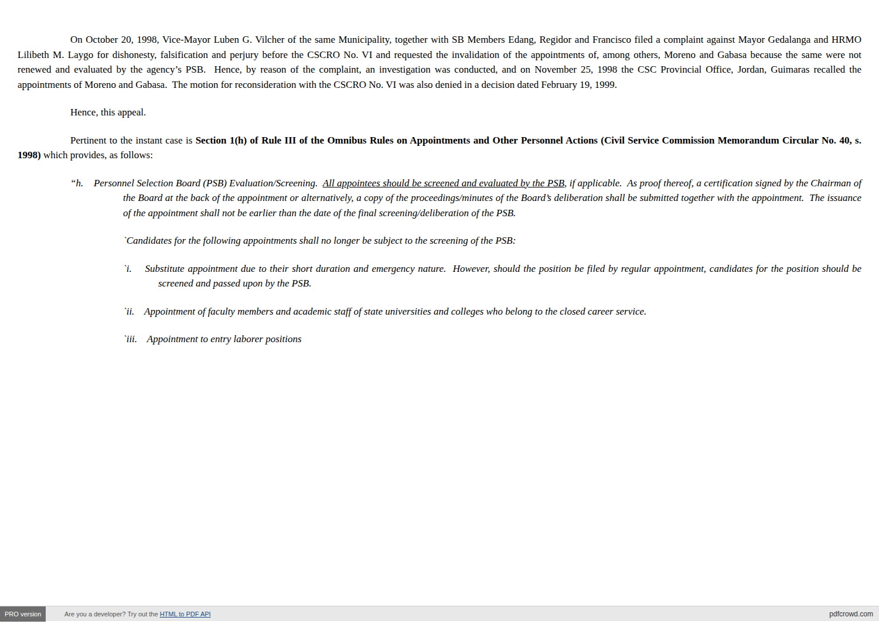On October 20, 1998, Vice-Mayor Luben G. Vilcher of the same Municipality, together with SB Members Edang, Regidor and Francisco filed a complaint against Mayor Gedalanga and HRMO Lilibeth M. Laygo for dishonesty, falsification and perjury before the CSCRO No. VI and requested the invalidation of the appointments of, among others, Moreno and Gabasa because the same were not renewed and evaluated by the agency’s PSB. Hence, by reason of the complaint, an investigation was conducted, and on November 25, 1998 the CSC Provincial Office, Jordan, Guimaras recalled the appointments of Moreno and Gabasa. The motion for reconsideration with the CSCRO No. VI was also denied in a decision dated February 19, 1999.
Hence, this appeal.
Pertinent to the instant case is Section 1(h) of Rule III of the Omnibus Rules on Appointments and Other Personnel Actions (Civil Service Commission Memorandum Circular No. 40, s. 1998) which provides, as follows:
“h. Personnel Selection Board (PSB) Evaluation/Screening. All appointees should be screened and evaluated by the PSB, if applicable. As proof thereof, a certification signed by the Chairman of the Board at the back of the appointment or alternatively, a copy of the proceedings/minutes of the Board’s deliberation shall be submitted together with the appointment. The issuance of the appointment shall not be earlier than the date of the final screening/deliberation of the PSB.
`Candidates for the following appointments shall no longer be subject to the screening of the PSB:
`i. Substitute appointment due to their short duration and emergency nature. However, should the position be filed by regular appointment, candidates for the position should be screened and passed upon by the PSB.
`ii. Appointment of faculty members and academic staff of state universities and colleges who belong to the closed career service.
`iii. Appointment to entry laborer positions
PRO version Are you a developer? Try out the HTML to PDF API pdfcrowd.com